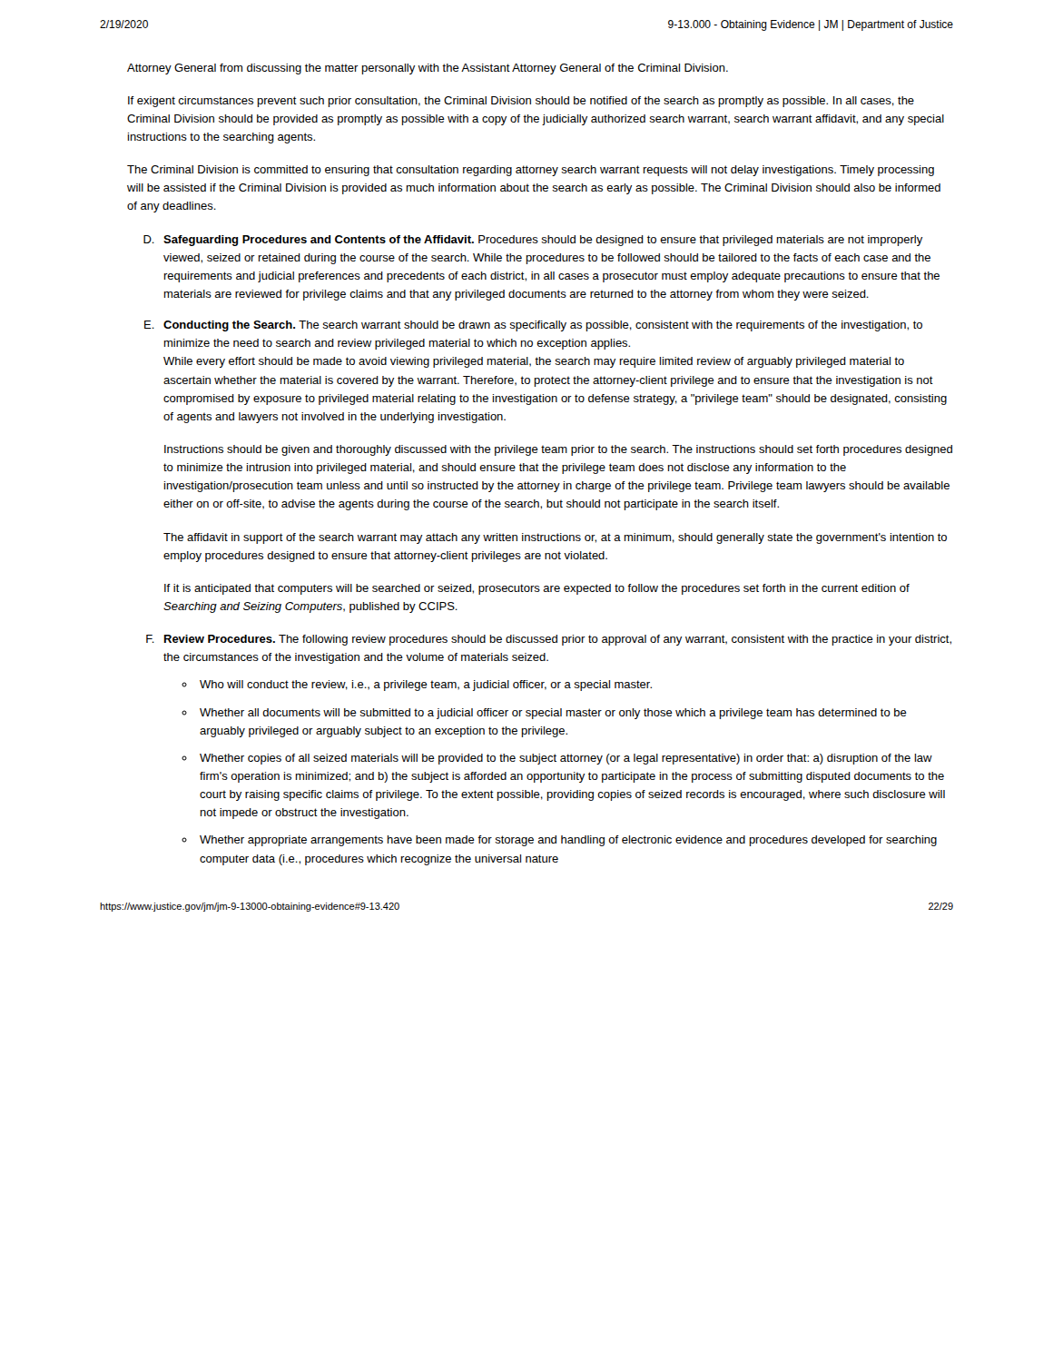2/19/2020
9-13.000 - Obtaining Evidence | JM | Department of Justice
Attorney General from discussing the matter personally with the Assistant Attorney General of the Criminal Division.
If exigent circumstances prevent such prior consultation, the Criminal Division should be notified of the search as promptly as possible. In all cases, the Criminal Division should be provided as promptly as possible with a copy of the judicially authorized search warrant, search warrant affidavit, and any special instructions to the searching agents.
The Criminal Division is committed to ensuring that consultation regarding attorney search warrant requests will not delay investigations. Timely processing will be assisted if the Criminal Division is provided as much information about the search as early as possible. The Criminal Division should also be informed of any deadlines.
Safeguarding Procedures and Contents of the Affidavit. Procedures should be designed to ensure that privileged materials are not improperly viewed, seized or retained during the course of the search. While the procedures to be followed should be tailored to the facts of each case and the requirements and judicial preferences and precedents of each district, in all cases a prosecutor must employ adequate precautions to ensure that the materials are reviewed for privilege claims and that any privileged documents are returned to the attorney from whom they were seized.
Conducting the Search. The search warrant should be drawn as specifically as possible, consistent with the requirements of the investigation, to minimize the need to search and review privileged material to which no exception applies.
While every effort should be made to avoid viewing privileged material, the search may require limited review of arguably privileged material to ascertain whether the material is covered by the warrant. Therefore, to protect the attorney-client privilege and to ensure that the investigation is not compromised by exposure to privileged material relating to the investigation or to defense strategy, a "privilege team" should be designated, consisting of agents and lawyers not involved in the underlying investigation.
Instructions should be given and thoroughly discussed with the privilege team prior to the search. The instructions should set forth procedures designed to minimize the intrusion into privileged material, and should ensure that the privilege team does not disclose any information to the investigation/prosecution team unless and until so instructed by the attorney in charge of the privilege team. Privilege team lawyers should be available either on or off-site, to advise the agents during the course of the search, but should not participate in the search itself.
The affidavit in support of the search warrant may attach any written instructions or, at a minimum, should generally state the government's intention to employ procedures designed to ensure that attorney-client privileges are not violated.
If it is anticipated that computers will be searched or seized, prosecutors are expected to follow the procedures set forth in the current edition of Searching and Seizing Computers, published by CCIPS.
Review Procedures. The following review procedures should be discussed prior to approval of any warrant, consistent with the practice in your district, the circumstances of the investigation and the volume of materials seized.
Who will conduct the review, i.e., a privilege team, a judicial officer, or a special master.
Whether all documents will be submitted to a judicial officer or special master or only those which a privilege team has determined to be arguably privileged or arguably subject to an exception to the privilege.
Whether copies of all seized materials will be provided to the subject attorney (or a legal representative) in order that: a) disruption of the law firm's operation is minimized; and b) the subject is afforded an opportunity to participate in the process of submitting disputed documents to the court by raising specific claims of privilege. To the extent possible, providing copies of seized records is encouraged, where such disclosure will not impede or obstruct the investigation.
Whether appropriate arrangements have been made for storage and handling of electronic evidence and procedures developed for searching computer data (i.e., procedures which recognize the universal nature
https://www.justice.gov/jm/jm-9-13000-obtaining-evidence#9-13.420
22/29